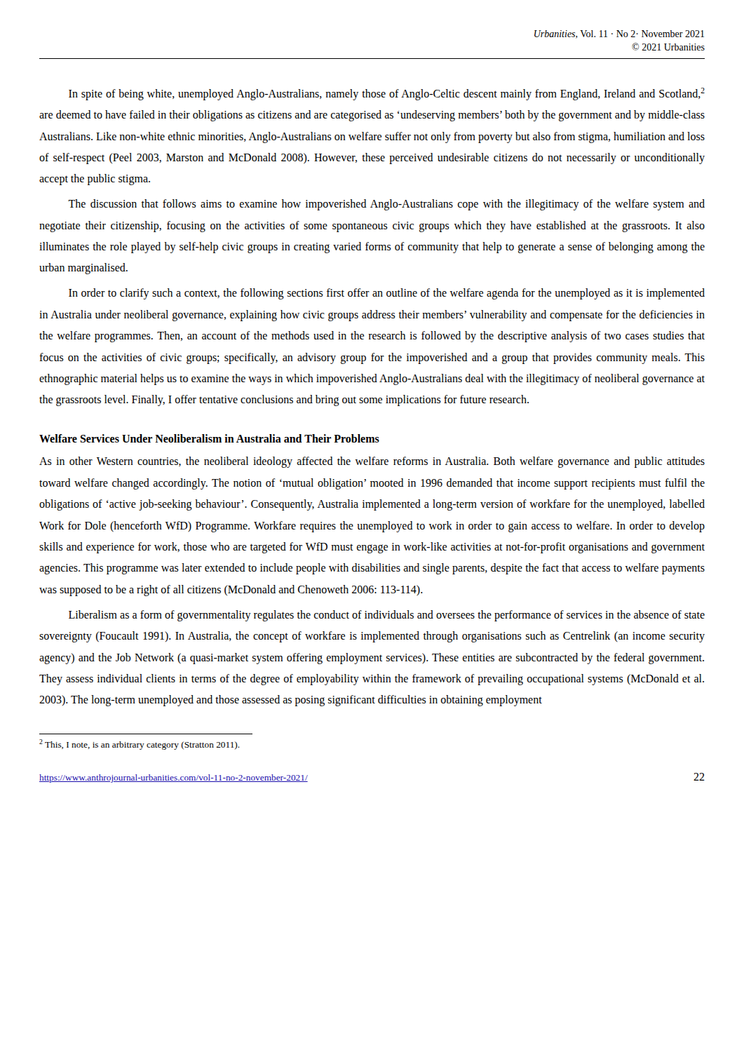Urbanities, Vol. 11 · No 2· November 2021
© 2021 Urbanities
In spite of being white, unemployed Anglo-Australians, namely those of Anglo-Celtic descent mainly from England, Ireland and Scotland,2 are deemed to have failed in their obligations as citizens and are categorised as ‘undeserving members’ both by the government and by middle-class Australians. Like non-white ethnic minorities, Anglo-Australians on welfare suffer not only from poverty but also from stigma, humiliation and loss of self-respect (Peel 2003, Marston and McDonald 2008). However, these perceived undesirable citizens do not necessarily or unconditionally accept the public stigma.
The discussion that follows aims to examine how impoverished Anglo-Australians cope with the illegitimacy of the welfare system and negotiate their citizenship, focusing on the activities of some spontaneous civic groups which they have established at the grassroots. It also illuminates the role played by self-help civic groups in creating varied forms of community that help to generate a sense of belonging among the urban marginalised.
In order to clarify such a context, the following sections first offer an outline of the welfare agenda for the unemployed as it is implemented in Australia under neoliberal governance, explaining how civic groups address their members’ vulnerability and compensate for the deficiencies in the welfare programmes. Then, an account of the methods used in the research is followed by the descriptive analysis of two cases studies that focus on the activities of civic groups; specifically, an advisory group for the impoverished and a group that provides community meals. This ethnographic material helps us to examine the ways in which impoverished Anglo-Australians deal with the illegitimacy of neoliberal governance at the grassroots level. Finally, I offer tentative conclusions and bring out some implications for future research.
Welfare Services Under Neoliberalism in Australia and Their Problems
As in other Western countries, the neoliberal ideology affected the welfare reforms in Australia. Both welfare governance and public attitudes toward welfare changed accordingly. The notion of ‘mutual obligation’ mooted in 1996 demanded that income support recipients must fulfil the obligations of ‘active job-seeking behaviour’. Consequently, Australia implemented a long-term version of workfare for the unemployed, labelled Work for Dole (henceforth WfD) Programme. Workfare requires the unemployed to work in order to gain access to welfare. In order to develop skills and experience for work, those who are targeted for WfD must engage in work-like activities at not-for-profit organisations and government agencies. This programme was later extended to include people with disabilities and single parents, despite the fact that access to welfare payments was supposed to be a right of all citizens (McDonald and Chenoweth 2006: 113-114).
Liberalism as a form of governmentality regulates the conduct of individuals and oversees the performance of services in the absence of state sovereignty (Foucault 1991). In Australia, the concept of workfare is implemented through organisations such as Centrelink (an income security agency) and the Job Network (a quasi-market system offering employment services). These entities are subcontracted by the federal government. They assess individual clients in terms of the degree of employability within the framework of prevailing occupational systems (McDonald et al. 2003). The long-term unemployed and those assessed as posing significant difficulties in obtaining employment
2 This, I note, is an arbitrary category (Stratton 2011).
https://www.anthrojournal-urbanities.com/vol-11-no-2-november-2021/ 22